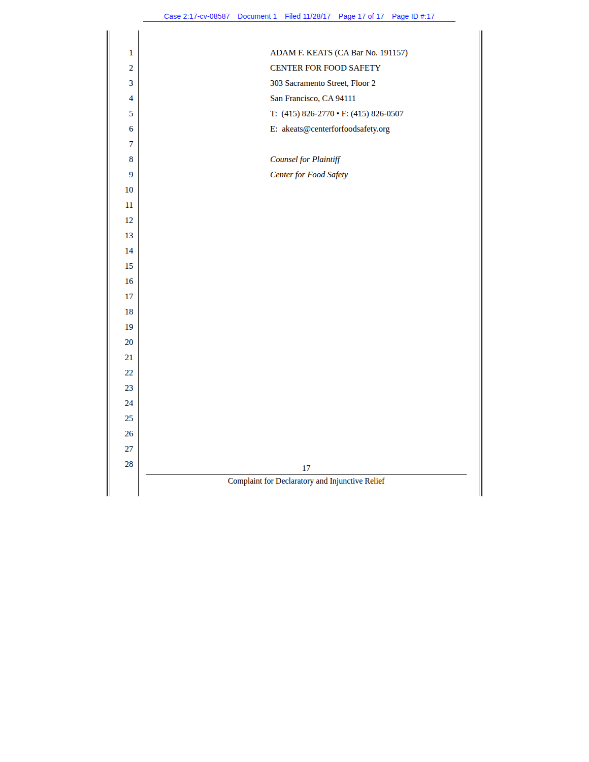Case 2:17-cv-08587 Document 1 Filed 11/28/17 Page 17 of 17 Page ID #:17
1
2
3
4
5
6
7
8
9
10
11
12
13
14
15
16
17
18
19
20
21
22
23
24
25
26
27
28
ADAM F. KEATS (CA Bar No. 191157)
CENTER FOR FOOD SAFETY
303 Sacramento Street, Floor 2
San Francisco, CA 94111
T: (415) 826-2770 • F: (415) 826-0507
E: akeats@centerforfoodsafety.org
Counsel for Plaintiff
Center for Food Safety
17
Complaint for Declaratory and Injunctive Relief